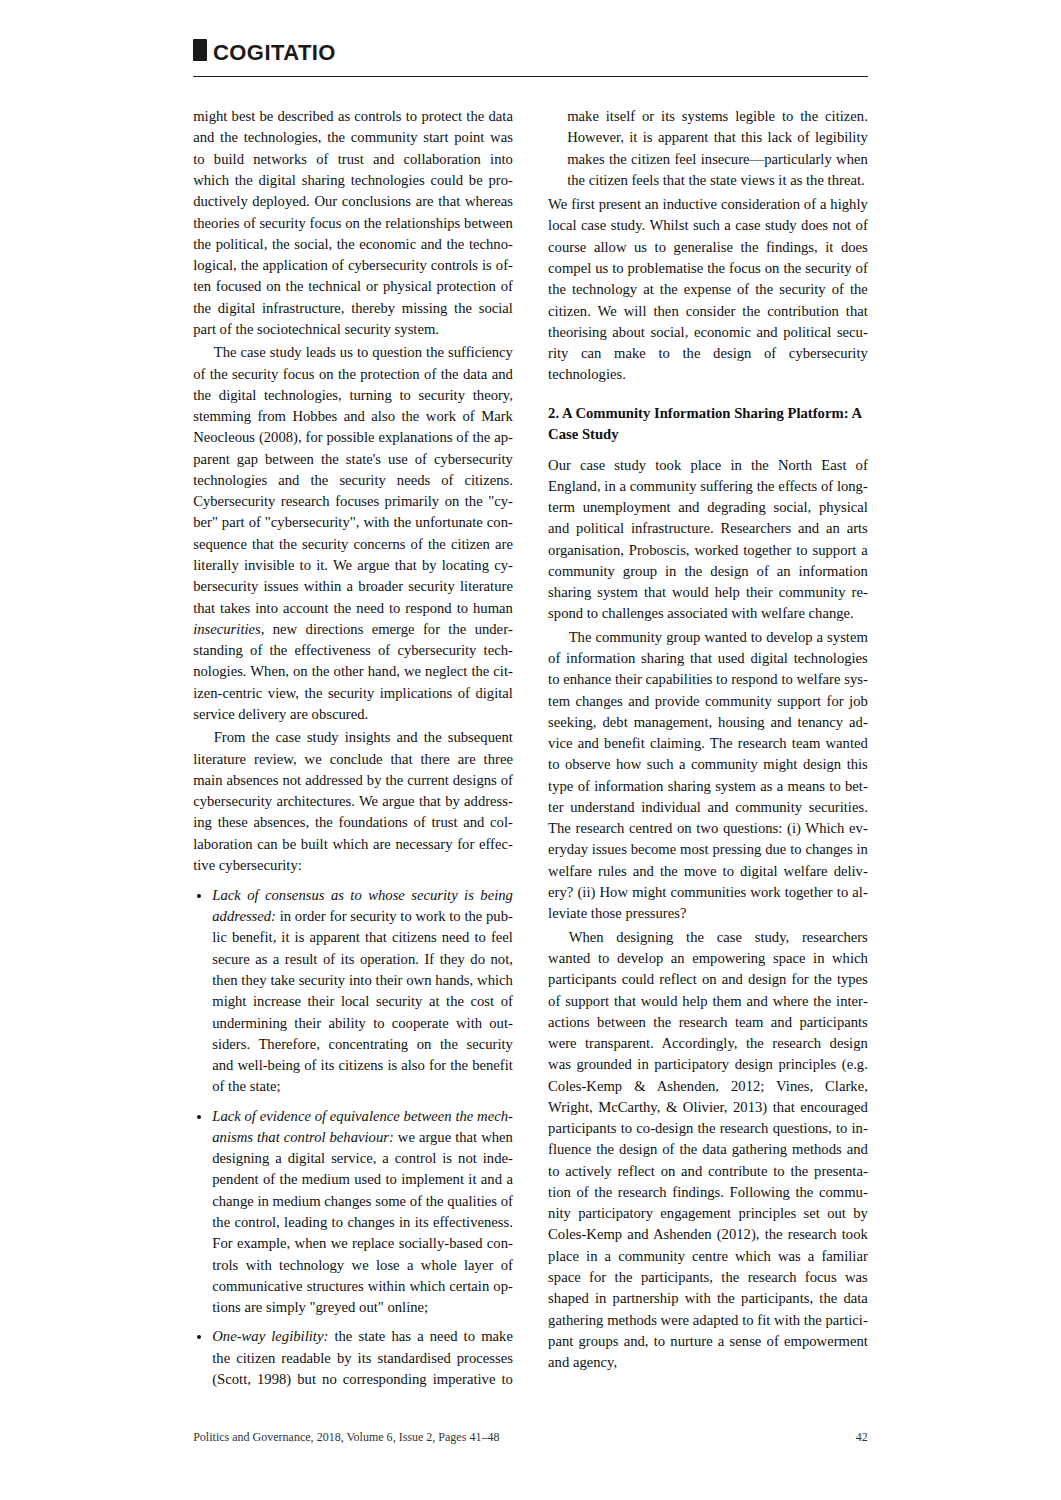COGITATIO
might best be described as controls to protect the data and the technologies, the community start point was to build networks of trust and collaboration into which the digital sharing technologies could be productively deployed. Our conclusions are that whereas theories of security focus on the relationships between the political, the social, the economic and the technological, the application of cybersecurity controls is often focused on the technical or physical protection of the digital infrastructure, thereby missing the social part of the sociotechnical security system.
The case study leads us to question the sufficiency of the security focus on the protection of the data and the digital technologies, turning to security theory, stemming from Hobbes and also the work of Mark Neocleous (2008), for possible explanations of the apparent gap between the state's use of cybersecurity technologies and the security needs of citizens. Cybersecurity research focuses primarily on the "cyber" part of "cybersecurity", with the unfortunate consequence that the security concerns of the citizen are literally invisible to it. We argue that by locating cybersecurity issues within a broader security literature that takes into account the need to respond to human insecurities, new directions emerge for the understanding of the effectiveness of cybersecurity technologies. When, on the other hand, we neglect the citizen-centric view, the security implications of digital service delivery are obscured.
From the case study insights and the subsequent literature review, we conclude that there are three main absences not addressed by the current designs of cybersecurity architectures. We argue that by addressing these absences, the foundations of trust and collaboration can be built which are necessary for effective cybersecurity:
Lack of consensus as to whose security is being addressed: in order for security to work to the public benefit, it is apparent that citizens need to feel secure as a result of its operation. If they do not, then they take security into their own hands, which might increase their local security at the cost of undermining their ability to cooperate with outsiders. Therefore, concentrating on the security and well-being of its citizens is also for the benefit of the state;
Lack of evidence of equivalence between the mechanisms that control behaviour: we argue that when designing a digital service, a control is not independent of the medium used to implement it and a change in medium changes some of the qualities of the control, leading to changes in its effectiveness. For example, when we replace socially-based controls with technology we lose a whole layer of communicative structures within which certain options are simply "greyed out" online;
One-way legibility: the state has a need to make the citizen readable by its standardised processes (Scott, 1998) but no corresponding imperative to make itself or its systems legible to the citizen. However, it is apparent that this lack of legibility makes the citizen feel insecure—particularly when the citizen feels that the state views it as the threat.
We first present an inductive consideration of a highly local case study. Whilst such a case study does not of course allow us to generalise the findings, it does compel us to problematise the focus on the security of the technology at the expense of the security of the citizen. We will then consider the contribution that theorising about social, economic and political security can make to the design of cybersecurity technologies.
2. A Community Information Sharing Platform: A Case Study
Our case study took place in the North East of England, in a community suffering the effects of long-term unemployment and degrading social, physical and political infrastructure. Researchers and an arts organisation, Proboscis, worked together to support a community group in the design of an information sharing system that would help their community respond to challenges associated with welfare change.
The community group wanted to develop a system of information sharing that used digital technologies to enhance their capabilities to respond to welfare system changes and provide community support for job seeking, debt management, housing and tenancy advice and benefit claiming. The research team wanted to observe how such a community might design this type of information sharing system as a means to better understand individual and community securities. The research centred on two questions: (i) Which everyday issues become most pressing due to changes in welfare rules and the move to digital welfare delivery? (ii) How might communities work together to alleviate those pressures?
When designing the case study, researchers wanted to develop an empowering space in which participants could reflect on and design for the types of support that would help them and where the interactions between the research team and participants were transparent. Accordingly, the research design was grounded in participatory design principles (e.g. Coles-Kemp & Ashenden, 2012; Vines, Clarke, Wright, McCarthy, & Olivier, 2013) that encouraged participants to co-design the research questions, to influence the design of the data gathering methods and to actively reflect on and contribute to the presentation of the research findings. Following the community participatory engagement principles set out by Coles-Kemp and Ashenden (2012), the research took place in a community centre which was a familiar space for the participants, the research focus was shaped in partnership with the participants, the data gathering methods were adapted to fit with the participant groups and, to nurture a sense of empowerment and agency,
Politics and Governance, 2018, Volume 6, Issue 2, Pages 41–48
42